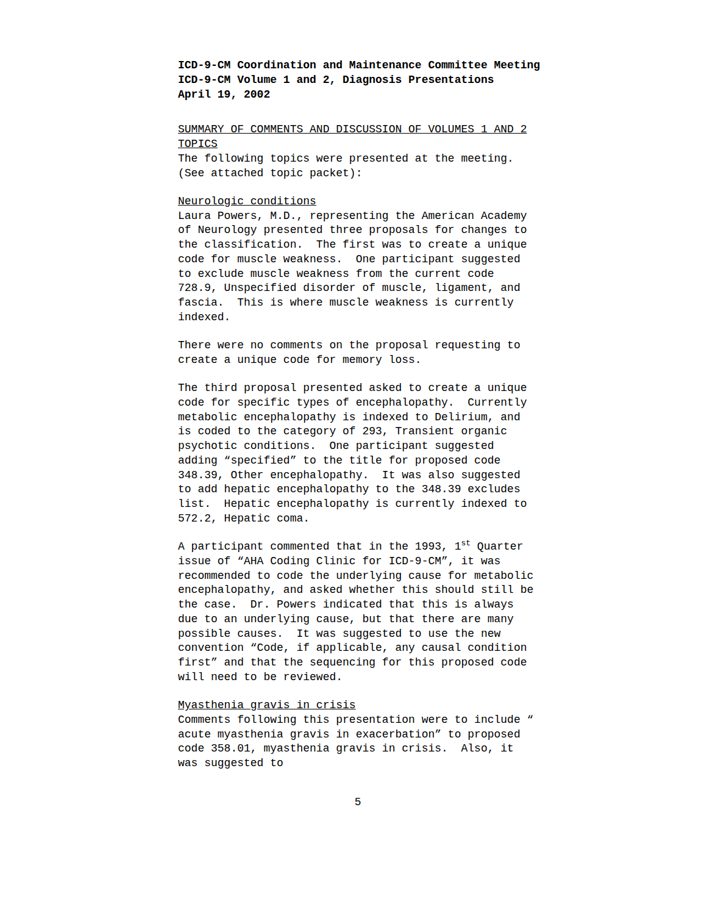ICD-9-CM Coordination and Maintenance Committee Meeting
ICD-9-CM Volume 1 and 2, Diagnosis Presentations
April 19, 2002
SUMMARY OF COMMENTS AND DISCUSSION OF VOLUMES 1 AND 2 TOPICS
The following topics were presented at the meeting. (See attached topic packet):
Neurologic conditions
Laura Powers, M.D., representing the American Academy of Neurology presented three proposals for changes to the classification. The first was to create a unique code for muscle weakness. One participant suggested to exclude muscle weakness from the current code 728.9, Unspecified disorder of muscle, ligament, and fascia. This is where muscle weakness is currently indexed.
There were no comments on the proposal requesting to create a unique code for memory loss.
The third proposal presented asked to create a unique code for specific types of encephalopathy. Currently metabolic encephalopathy is indexed to Delirium, and is coded to the category of 293, Transient organic psychotic conditions. One participant suggested adding “specified” to the title for proposed code 348.39, Other encephalopathy. It was also suggested to add hepatic encephalopathy to the 348.39 excludes list. Hepatic encephalopathy is currently indexed to 572.2, Hepatic coma.
A participant commented that in the 1993, 1st Quarter issue of “AHA Coding Clinic for ICD-9-CM”, it was recommended to code the underlying cause for metabolic encephalopathy, and asked whether this should still be the case. Dr. Powers indicated that this is always due to an underlying cause, but that there are many possible causes. It was suggested to use the new convention “Code, if applicable, any causal condition first” and that the sequencing for this proposed code will need to be reviewed.
Myasthenia gravis in crisis
Comments following this presentation were to include “ acute myasthenia gravis in exacerbation” to proposed code 358.01, myasthenia gravis in crisis. Also, it was suggested to
5